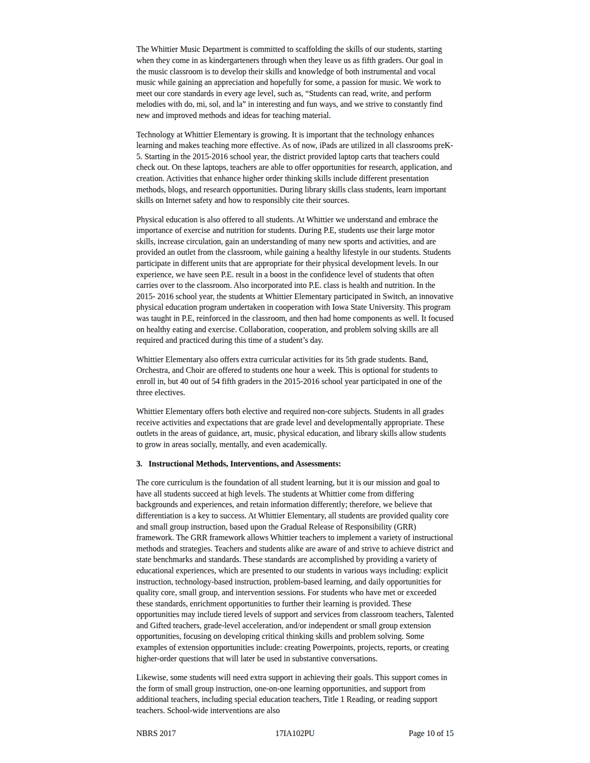The Whittier Music Department is committed to scaffolding the skills of our students, starting when they come in as kindergarteners through when they leave us as fifth graders. Our goal in the music classroom is to develop their skills and knowledge of both instrumental and vocal music while gaining an appreciation and hopefully for some, a passion for music. We work to meet our core standards in every age level, such as, “Students can read, write, and perform melodies with do, mi, sol, and la” in interesting and fun ways, and we strive to constantly find new and improved methods and ideas for teaching material.
Technology at Whittier Elementary is growing. It is important that the technology enhances learning and makes teaching more effective. As of now, iPads are utilized in all classrooms preK-5. Starting in the 2015-2016 school year, the district provided laptop carts that teachers could check out. On these laptops, teachers are able to offer opportunities for research, application, and creation. Activities that enhance higher order thinking skills include different presentation methods, blogs, and research opportunities. During library skills class students, learn important skills on Internet safety and how to responsibly cite their sources.
Physical education is also offered to all students. At Whittier we understand and embrace the importance of exercise and nutrition for students. During P.E, students use their large motor skills, increase circulation, gain an understanding of many new sports and activities, and are provided an outlet from the classroom, while gaining a healthy lifestyle in our students. Students participate in different units that are appropriate for their physical development levels. In our experience, we have seen P.E. result in a boost in the confidence level of students that often carries over to the classroom. Also incorporated into P.E. class is health and nutrition. In the 2015- 2016 school year, the students at Whittier Elementary participated in Switch, an innovative physical education program undertaken in cooperation with Iowa State University. This program was taught in P.E, reinforced in the classroom, and then had home components as well. It focused on healthy eating and exercise. Collaboration, cooperation, and problem solving skills are all required and practiced during this time of a student’s day.
Whittier Elementary also offers extra curricular activities for its 5th grade students. Band, Orchestra, and Choir are offered to students one hour a week. This is optional for students to enroll in, but 40 out of 54 fifth graders in the 2015-2016 school year participated in one of the three electives.
Whittier Elementary offers both elective and required non-core subjects. Students in all grades receive activities and expectations that are grade level and developmentally appropriate. These outlets in the areas of guidance, art, music, physical education, and library skills allow students to grow in areas socially, mentally, and even academically.
3. Instructional Methods, Interventions, and Assessments:
The core curriculum is the foundation of all student learning, but it is our mission and goal to have all students succeed at high levels. The students at Whittier come from differing backgrounds and experiences, and retain information differently; therefore, we believe that differentiation is a key to success. At Whittier Elementary, all students are provided quality core and small group instruction, based upon the Gradual Release of Responsibility (GRR) framework. The GRR framework allows Whittier teachers to implement a variety of instructional methods and strategies. Teachers and students alike are aware of and strive to achieve district and state benchmarks and standards. These standards are accomplished by providing a variety of educational experiences, which are presented to our students in various ways including: explicit instruction, technology-based instruction, problem-based learning, and daily opportunities for quality core, small group, and intervention sessions. For students who have met or exceeded these standards, enrichment opportunities to further their learning is provided. These opportunities may include tiered levels of support and services from classroom teachers, Talented and Gifted teachers, grade-level acceleration, and/or independent or small group extension opportunities, focusing on developing critical thinking skills and problem solving. Some examples of extension opportunities include: creating Powerpoints, projects, reports, or creating higher-order questions that will later be used in substantive conversations.
Likewise, some students will need extra support in achieving their goals. This support comes in the form of small group instruction, one-on-one learning opportunities, and support from additional teachers, including special education teachers, Title 1 Reading, or reading support teachers. School-wide interventions are also
| NBRS 2017 | 17IA102PU | Page 10 of 15 |